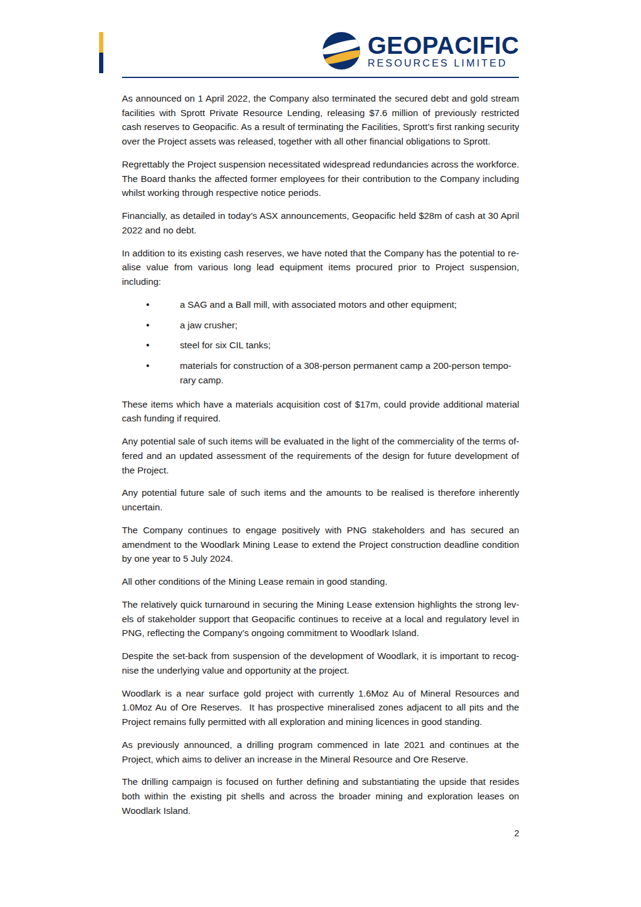GEOPACIFIC RESOURCES LIMITED
As announced on 1 April 2022, the Company also terminated the secured debt and gold stream facilities with Sprott Private Resource Lending, releasing $7.6 million of previously restricted cash reserves to Geopacific. As a result of terminating the Facilities, Sprott’s first ranking security over the Project assets was released, together with all other financial obligations to Sprott.
Regrettably the Project suspension necessitated widespread redundancies across the workforce. The Board thanks the affected former employees for their contribution to the Company including whilst working through respective notice periods.
Financially, as detailed in today’s ASX announcements, Geopacific held $28m of cash at 30 April 2022 and no debt.
In addition to its existing cash reserves, we have noted that the Company has the potential to realise value from various long lead equipment items procured prior to Project suspension, including:
a SAG and a Ball mill, with associated motors and other equipment;
a jaw crusher;
steel for six CIL tanks;
materials for construction of a 308-person permanent camp a 200-person temporary camp.
These items which have a materials acquisition cost of $17m, could provide additional material cash funding if required.
Any potential sale of such items will be evaluated in the light of the commerciality of the terms offered and an updated assessment of the requirements of the design for future development of the Project.
Any potential future sale of such items and the amounts to be realised is therefore inherently uncertain.
The Company continues to engage positively with PNG stakeholders and has secured an amendment to the Woodlark Mining Lease to extend the Project construction deadline condition by one year to 5 July 2024.
All other conditions of the Mining Lease remain in good standing.
The relatively quick turnaround in securing the Mining Lease extension highlights the strong levels of stakeholder support that Geopacific continues to receive at a local and regulatory level in PNG, reflecting the Company’s ongoing commitment to Woodlark Island.
Despite the set-back from suspension of the development of Woodlark, it is important to recognise the underlying value and opportunity at the project.
Woodlark is a near surface gold project with currently 1.6Moz Au of Mineral Resources and 1.0Moz Au of Ore Reserves. It has prospective mineralised zones adjacent to all pits and the Project remains fully permitted with all exploration and mining licences in good standing.
As previously announced, a drilling program commenced in late 2021 and continues at the Project, which aims to deliver an increase in the Mineral Resource and Ore Reserve.
The drilling campaign is focused on further defining and substantiating the upside that resides both within the existing pit shells and across the broader mining and exploration leases on Woodlark Island.
2